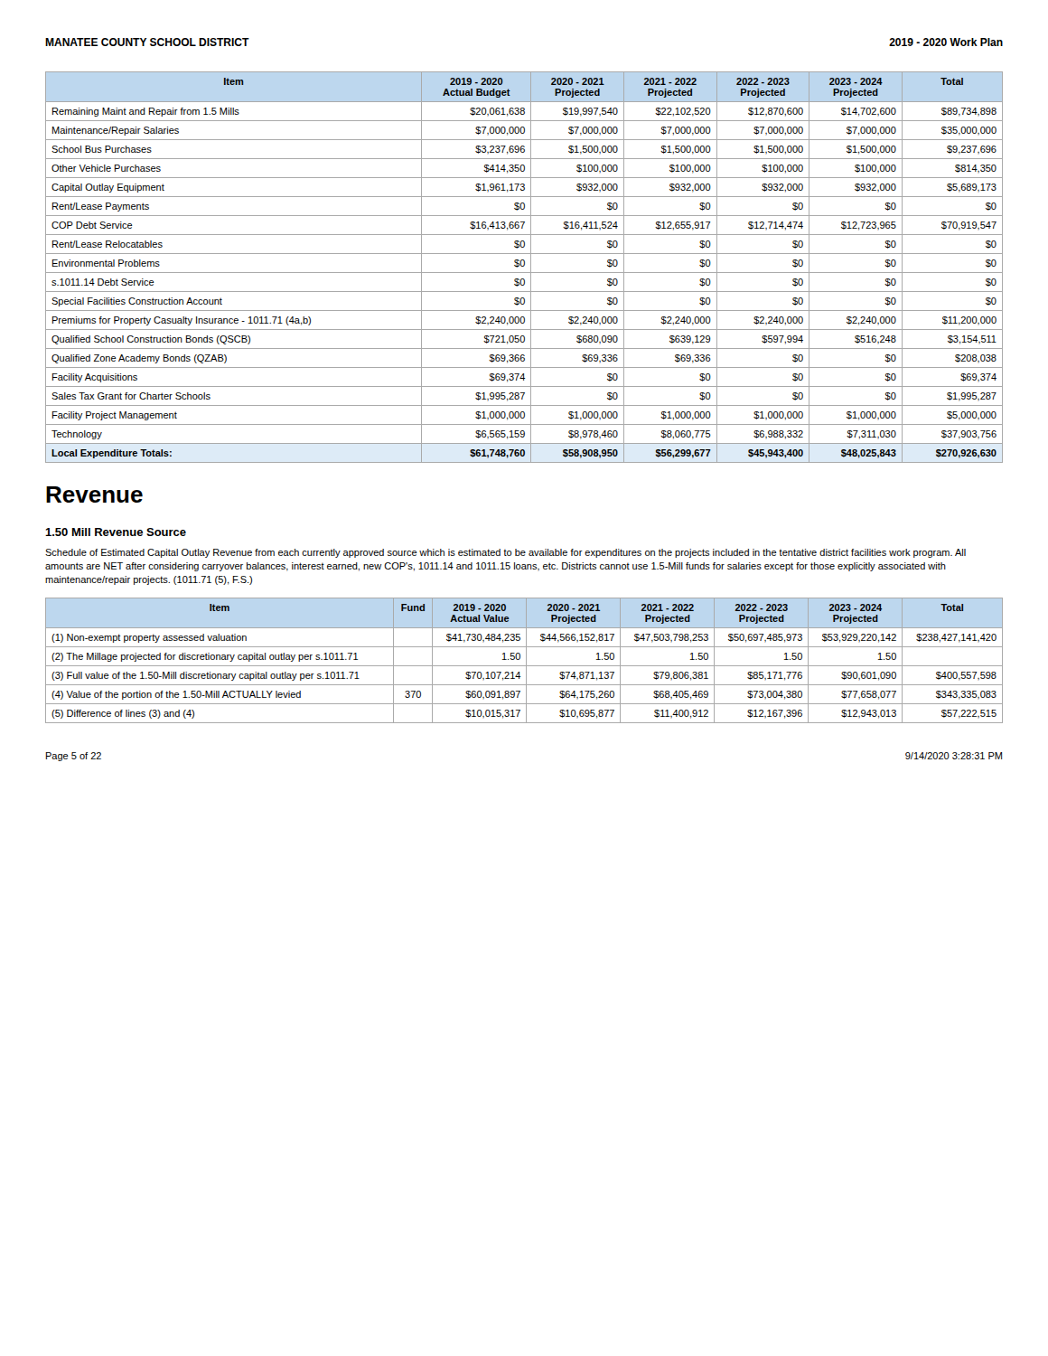MANATEE COUNTY SCHOOL DISTRICT 2019 - 2020 Work Plan
| Item | 2019 - 2020 Actual Budget | 2020 - 2021 Projected | 2021 - 2022 Projected | 2022 - 2023 Projected | 2023 - 2024 Projected | Total |
| --- | --- | --- | --- | --- | --- | --- |
| Remaining Maint and Repair from 1.5 Mills | $20,061,638 | $19,997,540 | $22,102,520 | $12,870,600 | $14,702,600 | $89,734,898 |
| Maintenance/Repair Salaries | $7,000,000 | $7,000,000 | $7,000,000 | $7,000,000 | $7,000,000 | $35,000,000 |
| School Bus Purchases | $3,237,696 | $1,500,000 | $1,500,000 | $1,500,000 | $1,500,000 | $9,237,696 |
| Other Vehicle Purchases | $414,350 | $100,000 | $100,000 | $100,000 | $100,000 | $814,350 |
| Capital Outlay Equipment | $1,961,173 | $932,000 | $932,000 | $932,000 | $932,000 | $5,689,173 |
| Rent/Lease Payments | $0 | $0 | $0 | $0 | $0 | $0 |
| COP Debt Service | $16,413,667 | $16,411,524 | $12,655,917 | $12,714,474 | $12,723,965 | $70,919,547 |
| Rent/Lease Relocatables | $0 | $0 | $0 | $0 | $0 | $0 |
| Environmental Problems | $0 | $0 | $0 | $0 | $0 | $0 |
| s.1011.14 Debt Service | $0 | $0 | $0 | $0 | $0 | $0 |
| Special Facilities Construction Account | $0 | $0 | $0 | $0 | $0 | $0 |
| Premiums for Property Casualty Insurance - 1011.71 (4a,b) | $2,240,000 | $2,240,000 | $2,240,000 | $2,240,000 | $2,240,000 | $11,200,000 |
| Qualified School Construction Bonds (QSCB) | $721,050 | $680,090 | $639,129 | $597,994 | $516,248 | $3,154,511 |
| Qualified Zone Academy Bonds (QZAB) | $69,366 | $69,336 | $69,336 | $0 | $0 | $208,038 |
| Facility Acquisitions | $69,374 | $0 | $0 | $0 | $0 | $69,374 |
| Sales Tax Grant for Charter Schools | $1,995,287 | $0 | $0 | $0 | $0 | $1,995,287 |
| Facility Project Management | $1,000,000 | $1,000,000 | $1,000,000 | $1,000,000 | $1,000,000 | $5,000,000 |
| Technology | $6,565,159 | $8,978,460 | $8,060,775 | $6,988,332 | $7,311,030 | $37,903,756 |
| Local Expenditure Totals: | $61,748,760 | $58,908,950 | $56,299,677 | $45,943,400 | $48,025,843 | $270,926,630 |
Revenue
1.50 Mill Revenue Source
Schedule of Estimated Capital Outlay Revenue from each currently approved source which is estimated to be available for expenditures on the projects included in the tentative district facilities work program. All amounts are NET after considering carryover balances, interest earned, new COP's, 1011.14 and 1011.15 loans, etc. Districts cannot use 1.5-Mill funds for salaries except for those explicitly associated with maintenance/repair projects. (1011.71 (5), F.S.)
| Item | Fund | 2019 - 2020 Actual Value | 2020 - 2021 Projected | 2021 - 2022 Projected | 2022 - 2023 Projected | 2023 - 2024 Projected | Total |
| --- | --- | --- | --- | --- | --- | --- | --- |
| (1) Non-exempt property assessed valuation | | $41,730,484,235 | $44,566,152,817 | $47,503,798,253 | $50,697,485,973 | $53,929,220,142 | $238,427,141,420 |
| (2) The Millage projected for discretionary capital outlay per s.1011.71 | | 1.50 | 1.50 | 1.50 | 1.50 | 1.50 | |
| (3) Full value of the 1.50-Mill discretionary capital outlay per s.1011.71 | | $70,107,214 | $74,871,137 | $79,806,381 | $85,171,776 | $90,601,090 | $400,557,598 |
| (4) Value of the portion of the 1.50-Mill ACTUALLY levied | 370 | $60,091,897 | $64,175,260 | $68,405,469 | $73,004,380 | $77,658,077 | $343,335,083 |
| (5) Difference of lines (3) and (4) | | $10,015,317 | $10,695,877 | $11,400,912 | $12,167,396 | $12,943,013 | $57,222,515 |
Page 5 of 22 9/14/2020 3:28:31 PM